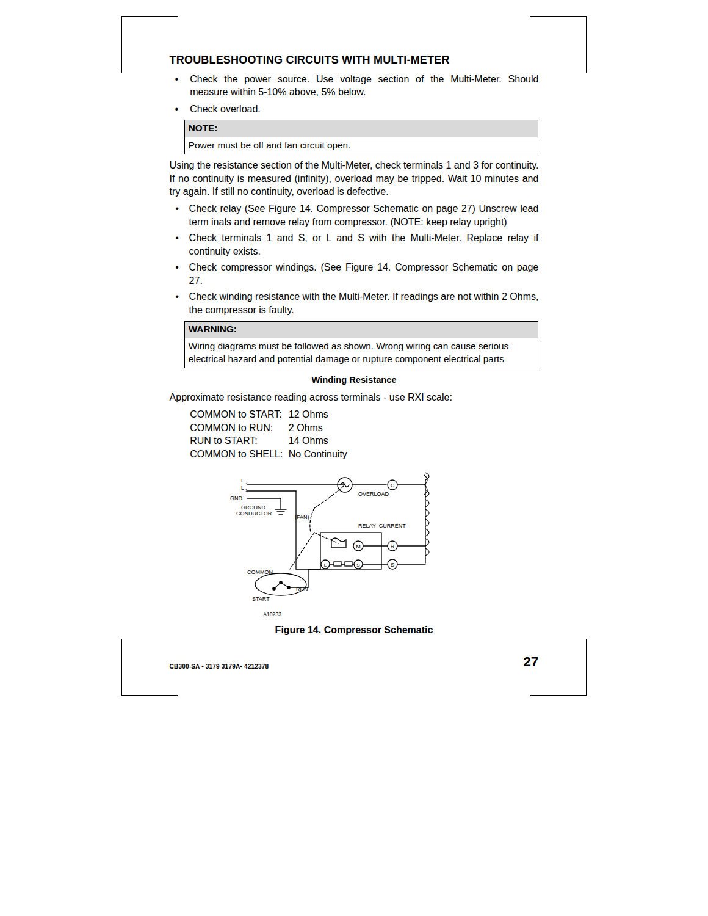TROUBLESHOOTING CIRCUITS WITH MULTI-METER
Check the power source. Use voltage section of the Multi-Meter. Should measure within 5-10% above, 5% below.
Check overload.
NOTE:
Power must be off and fan circuit open.
Using the resistance section of the Multi-Meter, check terminals 1 and 3 for continuity. If no continuity is measured (infinity), overload may be tripped. Wait 10 minutes and try again. If still no continuity, overload is defective.
Check relay (See Figure 14. Compressor Schematic on page 27) Unscrew lead term inals and remove relay from compressor. (NOTE: keep relay upright)
Check terminals 1 and S, or L and S with the Multi-Meter. Replace relay if continuity exists.
Check compressor windings. (See Figure 14. Compressor Schematic on page 27.
Check winding resistance with the Multi-Meter. If readings are not within 2 Ohms, the compressor is faulty.
WARNING:
Wiring diagrams must be followed as shown. Wrong wiring can cause serious electrical hazard and potential damage or rupture component electrical parts
Winding Resistance
Approximate resistance reading across terminals - use RXI scale:
| COMMON to START: | 12 Ohms |
| COMMON to RUN: | 2 Ohms |
| RUN to START: | 14 Ohms |
| COMMON to SHELL: | No Continuity |
C M R L S S L 2 L 1 GND GROUND CONDUCTOR (FAN) OVERLOAD RELAY–CURRENT COMMON RUN START
A10233
Figure 14. Compressor Schematic
CB300-SA • 3179 3179A• 4212378
27